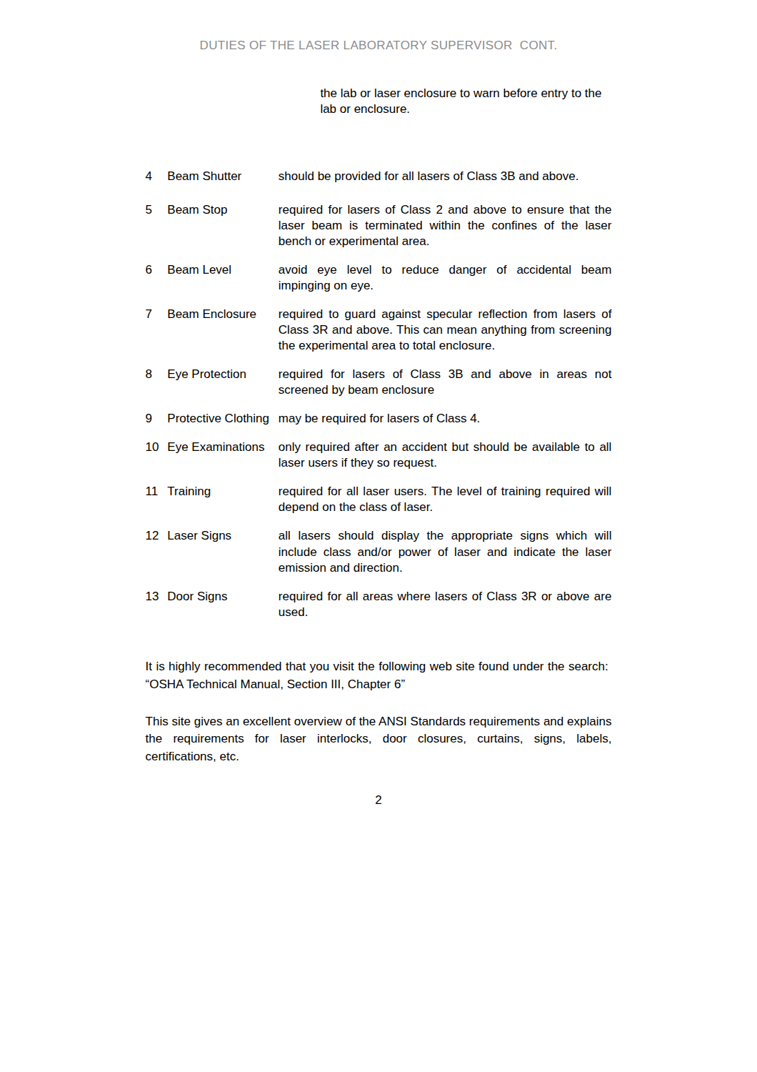DUTIES OF THE LASER LABORATORY SUPERVISOR CONT.
the lab or laser enclosure to warn before entry to the lab or enclosure.
| 4 | Beam Shutter | should be provided for all lasers of Class 3B and above. |
| 5 | Beam Stop | required for lasers of Class 2 and above to ensure that the laser beam is terminated within the confines of the laser bench or experimental area. |
| 6 | Beam Level | avoid eye level to reduce danger of accidental beam impinging on eye. |
| 7 | Beam Enclosure | required to guard against specular reflection from lasers of Class 3R and above. This can mean anything from screening the experimental area to total enclosure. |
| 8 | Eye Protection | required for lasers of Class 3B and above in areas not screened by beam enclosure |
| 9 | Protective Clothing | may be required for lasers of Class 4. |
| 10 | Eye Examinations | only required after an accident but should be available to all laser users if they so request. |
| 11 | Training | required for all laser users. The level of training required will depend on the class of laser. |
| 12 | Laser Signs | all lasers should display the appropriate signs which will include class and/or power of laser and indicate the laser emission and direction. |
| 13 | Door Signs | required for all areas where lasers of Class 3R or above are used. |
It is highly recommended that you visit the following web site found under the search: “OSHA Technical Manual, Section III, Chapter 6”
This site gives an excellent overview of the ANSI Standards requirements and explains the requirements for laser interlocks, door closures, curtains, signs, labels, certifications, etc.
2